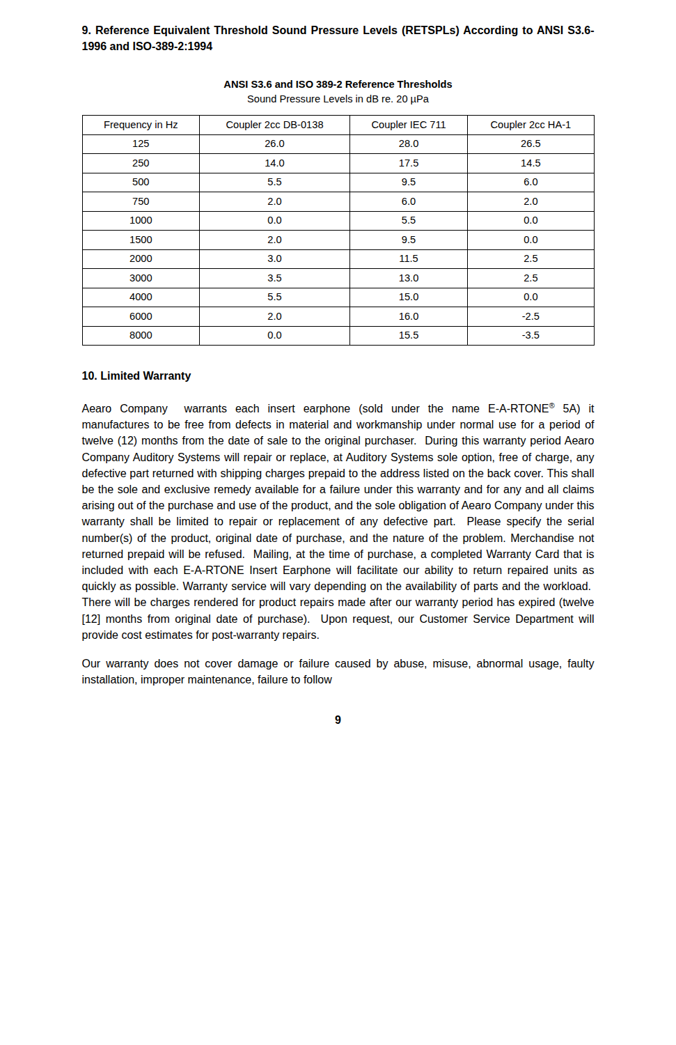9. Reference Equivalent Threshold Sound Pressure Levels (RETSPLs) According to ANSI S3.6-1996 and ISO-389-2:1994
ANSI S3.6 and ISO 389-2 Reference Thresholds Sound Pressure Levels in dB re. 20 µPa
| Frequency in Hz | Coupler 2cc DB-0138 | Coupler IEC 711 | Coupler 2cc HA-1 |
| --- | --- | --- | --- |
| 125 | 26.0 | 28.0 | 26.5 |
| 250 | 14.0 | 17.5 | 14.5 |
| 500 | 5.5 | 9.5 | 6.0 |
| 750 | 2.0 | 6.0 | 2.0 |
| 1000 | 0.0 | 5.5 | 0.0 |
| 1500 | 2.0 | 9.5 | 0.0 |
| 2000 | 3.0 | 11.5 | 2.5 |
| 3000 | 3.5 | 13.0 | 2.5 |
| 4000 | 5.5 | 15.0 | 0.0 |
| 6000 | 2.0 | 16.0 | -2.5 |
| 8000 | 0.0 | 15.5 | -3.5 |
10. Limited Warranty
Aearo Company warrants each insert earphone (sold under the name E-A-RTONE® 5A) it manufactures to be free from defects in material and workmanship under normal use for a period of twelve (12) months from the date of sale to the original purchaser. During this warranty period Aearo Company Auditory Systems will repair or replace, at Auditory Systems sole option, free of charge, any defective part returned with shipping charges prepaid to the address listed on the back cover. This shall be the sole and exclusive remedy available for a failure under this warranty and for any and all claims arising out of the purchase and use of the product, and the sole obligation of Aearo Company under this warranty shall be limited to repair or replacement of any defective part. Please specify the serial number(s) of the product, original date of purchase, and the nature of the problem. Merchandise not returned prepaid will be refused. Mailing, at the time of purchase, a completed Warranty Card that is included with each E-A-RTONE Insert Earphone will facilitate our ability to return repaired units as quickly as possible. Warranty service will vary depending on the availability of parts and the workload. There will be charges rendered for product repairs made after our warranty period has expired (twelve [12] months from original date of purchase). Upon request, our Customer Service Department will provide cost estimates for post-warranty repairs.
Our warranty does not cover damage or failure caused by abuse, misuse, abnormal usage, faulty installation, improper maintenance, failure to follow
9